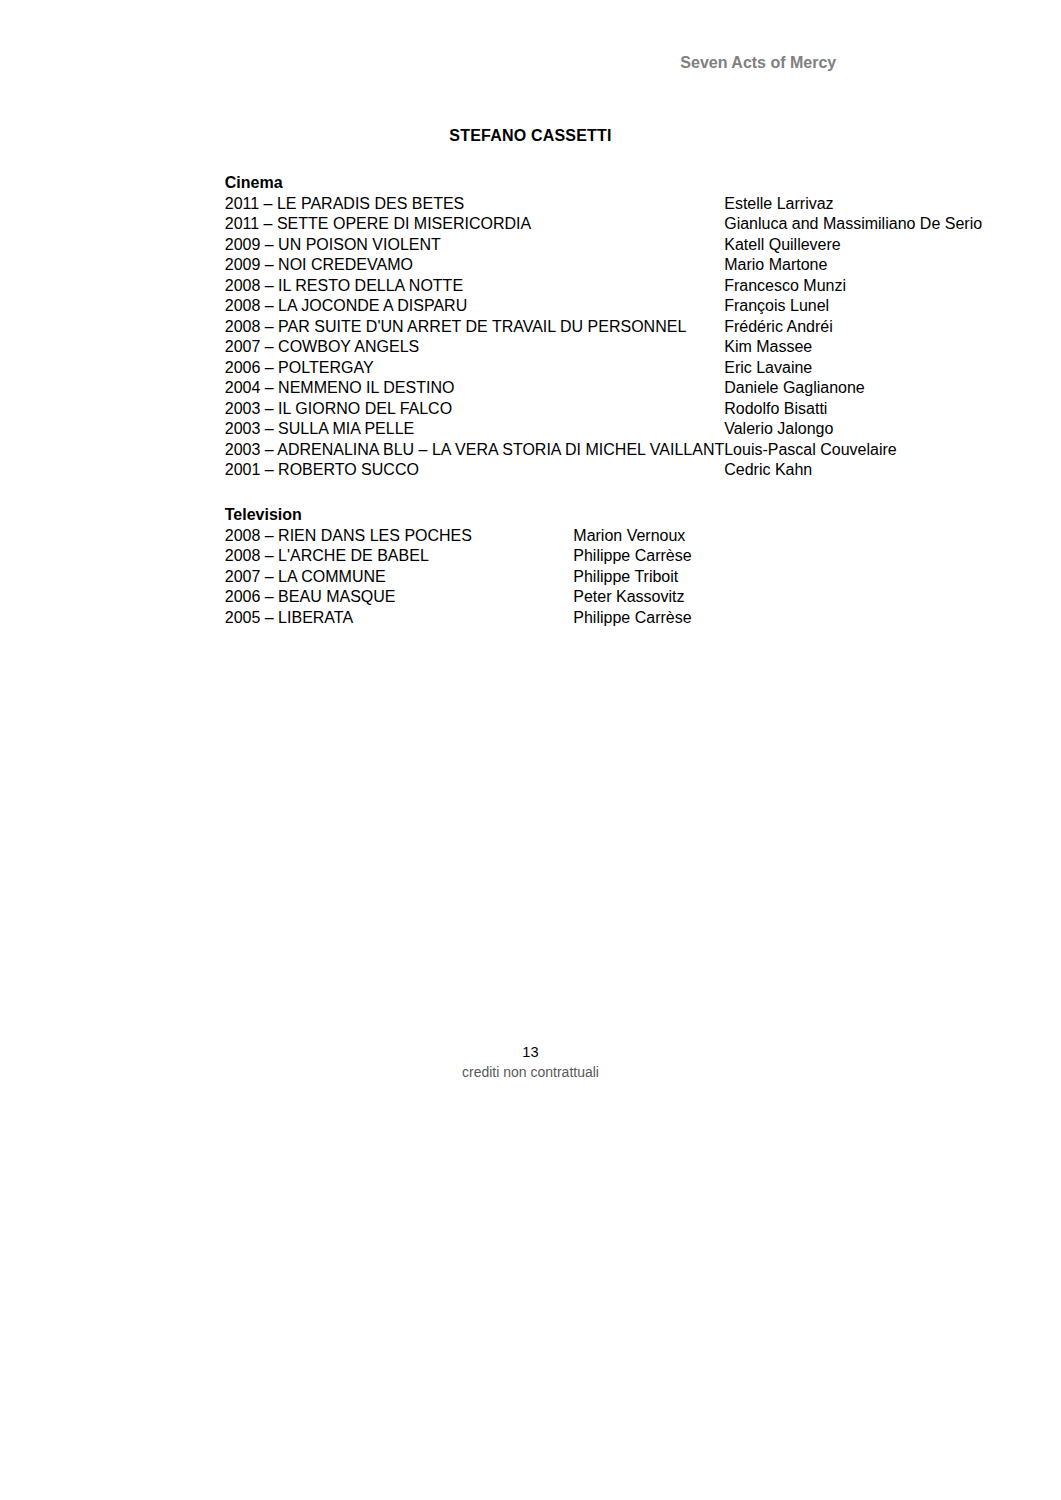Seven Acts of Mercy
STEFANO CASSETTI
Cinema
| 2011 – LE PARADIS DES BETES | Estelle Larrivaz |
| 2011 – SETTE OPERE DI MISERICORDIA | Gianluca and Massimiliano De Serio |
| 2009 – UN POISON VIOLENT | Katell Quillevere |
| 2009 – NOI CREDEVAMO | Mario Martone |
| 2008 – IL RESTO DELLA NOTTE | Francesco Munzi |
| 2008 – LA JOCONDE A DISPARU | François Lunel |
| 2008 – PAR SUITE D'UN ARRET DE TRAVAIL DU PERSONNEL | Frédéric Andréi |
| 2007 – COWBOY ANGELS | Kim Massee |
| 2006 – POLTERGAY | Eric Lavaine |
| 2004 – NEMMENO IL DESTINO | Daniele Gaglianone |
| 2003 – IL GIORNO DEL FALCO | Rodolfo Bisatti |
| 2003 – SULLA MIA PELLE | Valerio Jalongo |
| 2003 – ADRENALINA BLU – LA VERA STORIA DI MICHEL VAILLANT | Louis-Pascal Couvelaire |
| 2001 – ROBERTO SUCCO | Cedric Kahn |
Television
| 2008 – RIEN DANS LES POCHES | Marion Vernoux |
| 2008 – L'ARCHE DE BABEL | Philippe Carrèse |
| 2007 – LA COMMUNE | Philippe Triboit |
| 2006 – BEAU MASQUE | Peter Kassovitz |
| 2005 – LIBERATA | Philippe Carrèse |
13 crediti non contrattuali